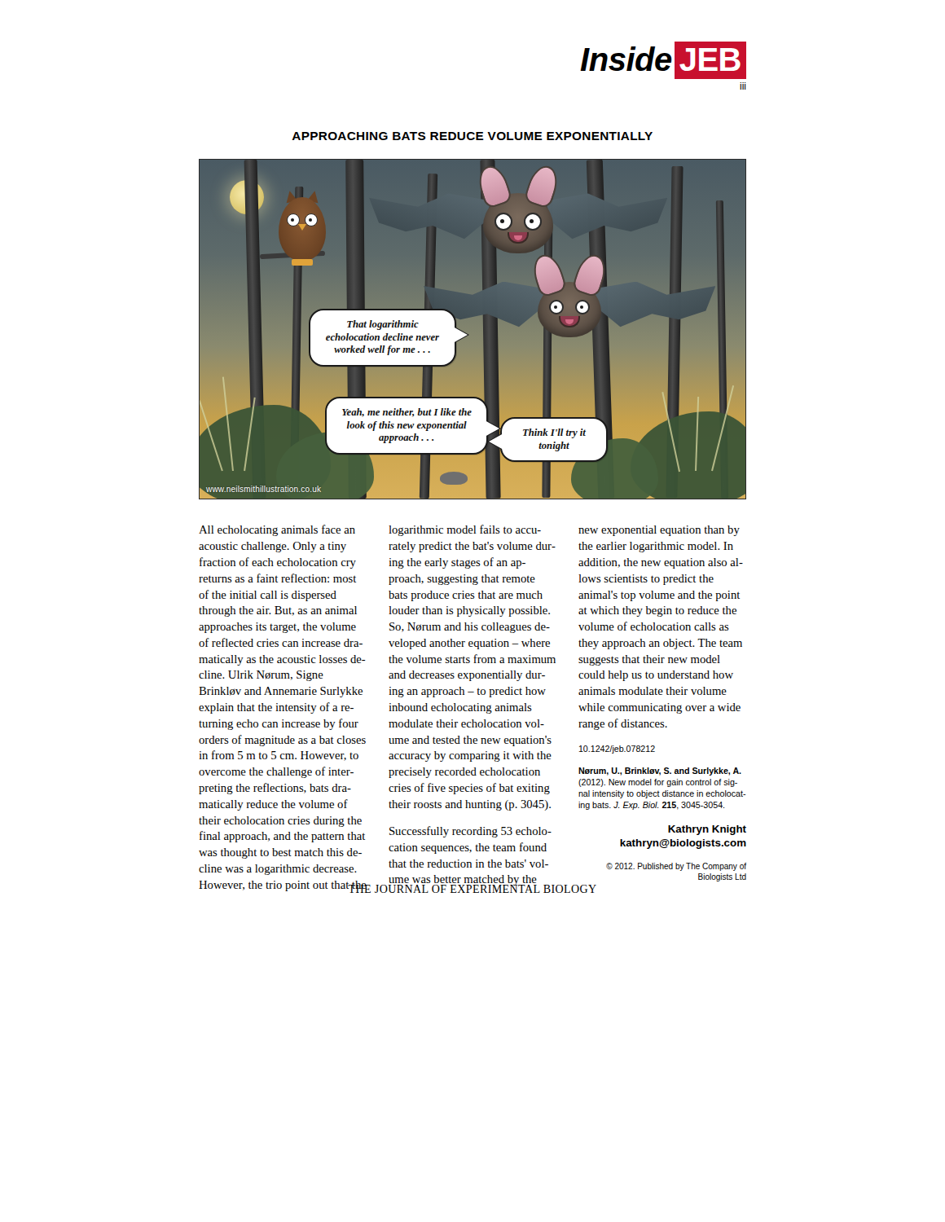Inside JEB
iii
Approaching bats reduce volume exponentially
That logarithmic echolocation decline never worked well for me . . .
Yeah, me neither, but I like the look of this new exponential approach . . .
Think I'll try it tonight
www.neilsmithillustration.co.uk
All echolocating animals face an acoustic challenge. Only a tiny fraction of each echolocation cry returns as a faint reflection: most of the initial call is dispersed through the air. But, as an animal approaches its target, the volume of reflected cries can increase dramatically as the acoustic losses decline. Ulrik Nørum, Signe Brinkløv and Annemarie Surlykke explain that the intensity of a returning echo can increase by four orders of magnitude as a bat closes in from 5 m to 5 cm. However, to overcome the challenge of interpreting the reflections, bats dramatically reduce the volume of their echolocation cries during the final approach, and the pattern that was thought to best match this decline was a logarithmic decrease. However, the trio point out that the logarithmic model fails to accurately predict the bat's volume during the early stages of an approach, suggesting that remote bats produce cries that are much louder than is physically possible. So, Nørum and his colleagues developed another equation – where the volume starts from a maximum and decreases exponentially during an approach – to predict how inbound echolocating animals modulate their echolocation volume and tested the new equation's accuracy by comparing it with the precisely recorded echolocation cries of five species of bat exiting their roosts and hunting (p. 3045).
Successfully recording 53 echolocation sequences, the team found that the reduction in the bats' volume was better matched by the new exponential equation than by the earlier logarithmic model. In addition, the new equation also allows scientists to predict the animal's top volume and the point at which they begin to reduce the volume of echolocation calls as they approach an object. The team suggests that their new model could help us to understand how animals modulate their volume while communicating over a wide range of distances.
10.1242/jeb.078212
Nørum, U., Brinkløv, S. and Surlykke, A. (2012). New model for gain control of signal intensity to object distance in echolocating bats. J. Exp. Biol. 215, 3045-3054.
Kathryn Knight
kathryn@biologists.com
© 2012. Published by The Company of Biologists Ltd
THE JOURNAL OF EXPERIMENTAL BIOLOGY